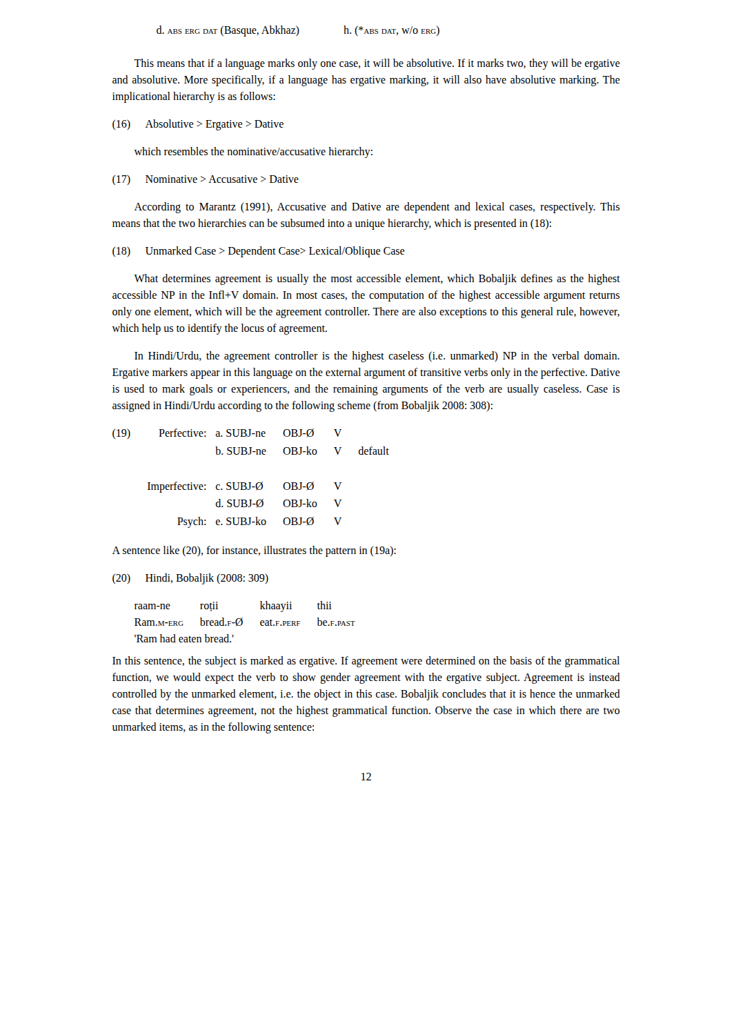d. abs erg dat (Basque, Abkhaz)h. (*abs dat, w/o erg)
This means that if a language marks only one case, it will be absolutive. If it marks two, they will be ergative and absolutive. More specifically, if a language has ergative marking, it will also have absolutive marking. The implicational hierarchy is as follows:
(16) Absolutive > Ergative > Dative
which resembles the nominative/accusative hierarchy:
(17) Nominative > Accusative > Dative
According to Marantz (1991), Accusative and Dative are dependent and lexical cases, respectively. This means that the two hierarchies can be subsumed into a unique hierarchy, which is presented in (18):
(18) Unmarked Case > Dependent Case> Lexical/Oblique Case
What determines agreement is usually the most accessible element, which Bobaljik defines as the highest accessible NP in the Infl+V domain. In most cases, the computation of the highest accessible argument returns only one element, which will be the agreement controller. There are also exceptions to this general rule, however, which help us to identify the locus of agreement.
In Hindi/Urdu, the agreement controller is the highest caseless (i.e. unmarked) NP in the verbal domain. Ergative markers appear in this language on the external argument of transitive verbs only in the perfective. Dative is used to mark goals or experiencers, and the remaining arguments of the verb are usually caseless. Case is assigned in Hindi/Urdu according to the following scheme (from Bobaljik 2008: 308):
| (19) | Perfective: | a. SUBJ-ne | OBJ-Ø | V | |
| | | b. SUBJ-ne | OBJ-ko | V | default |
| | Imperfective: | c. SUBJ-Ø | OBJ-Ø | V | |
| | | d. SUBJ-Ø | OBJ-ko | V | |
| | Psych: | e. SUBJ-ko | OBJ-Ø | V | |
A sentence like (20), for instance, illustrates the pattern in (19a):
(20) Hindi, Bobaljik (2008: 309)
| raam-ne | roṭii | khaayii | thii |
| Ram. m-erg | bread. f -Ø | eat. f.perf | be. f.past |
| 'Ram had eaten bread.' |
In this sentence, the subject is marked as ergative. If agreement were determined on the basis of the grammatical function, we would expect the verb to show gender agreement with the ergative subject. Agreement is instead controlled by the unmarked element, i.e. the object in this case. Bobaljik concludes that it is hence the unmarked case that determines agreement, not the highest grammatical function. Observe the case in which there are two unmarked items, as in the following sentence:
12